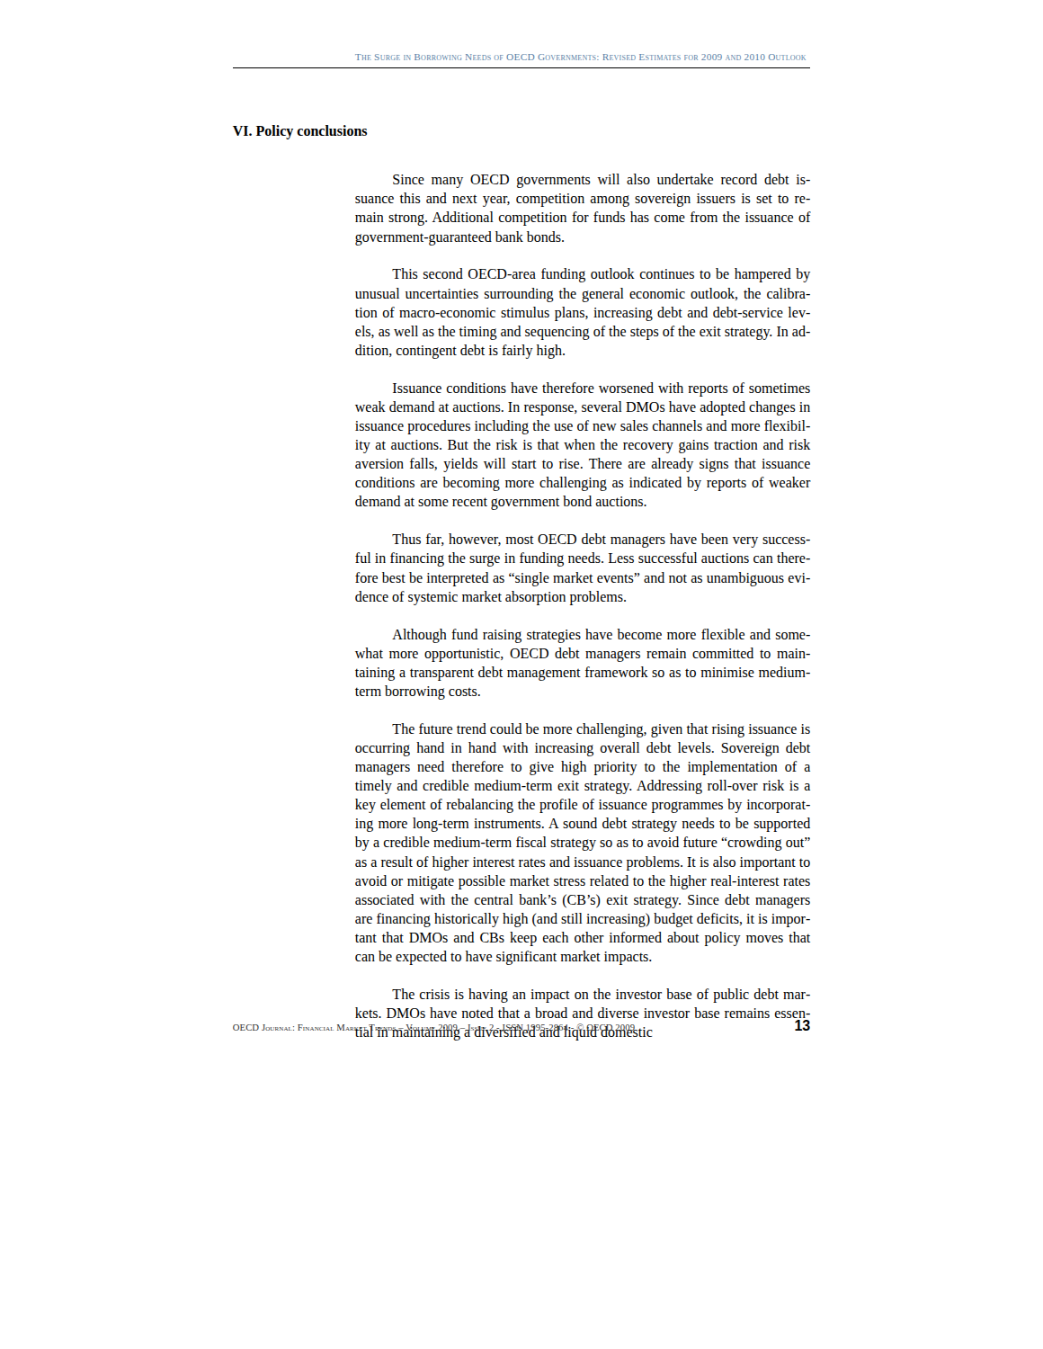The Surge in Borrowing Needs of OECD Governments: Revised Estimates for 2009 and 2010 Outlook
VI. Policy conclusions
Since many OECD governments will also undertake record debt issuance this and next year, competition among sovereign issuers is set to remain strong. Additional competition for funds has come from the issuance of government-guaranteed bank bonds.
This second OECD-area funding outlook continues to be hampered by unusual uncertainties surrounding the general economic outlook, the calibration of macro-economic stimulus plans, increasing debt and debt-service levels, as well as the timing and sequencing of the steps of the exit strategy. In addition, contingent debt is fairly high.
Issuance conditions have therefore worsened with reports of sometimes weak demand at auctions. In response, several DMOs have adopted changes in issuance procedures including the use of new sales channels and more flexibility at auctions. But the risk is that when the recovery gains traction and risk aversion falls, yields will start to rise. There are already signs that issuance conditions are becoming more challenging as indicated by reports of weaker demand at some recent government bond auctions.
Thus far, however, most OECD debt managers have been very successful in financing the surge in funding needs. Less successful auctions can therefore best be interpreted as “single market events” and not as unambiguous evidence of systemic market absorption problems.
Although fund raising strategies have become more flexible and somewhat more opportunistic, OECD debt managers remain committed to maintaining a transparent debt management framework so as to minimise medium-term borrowing costs.
The future trend could be more challenging, given that rising issuance is occurring hand in hand with increasing overall debt levels. Sovereign debt managers need therefore to give high priority to the implementation of a timely and credible medium-term exit strategy. Addressing roll-over risk is a key element of rebalancing the profile of issuance programmes by incorporating more long-term instruments. A sound debt strategy needs to be supported by a credible medium-term fiscal strategy so as to avoid future “crowding out” as a result of higher interest rates and issuance problems. It is also important to avoid or mitigate possible market stress related to the higher real-interest rates associated with the central bank’s (CB’s) exit strategy. Since debt managers are financing historically high (and still increasing) budget deficits, it is important that DMOs and CBs keep each other informed about policy moves that can be expected to have significant market impacts.
The crisis is having an impact on the investor base of public debt markets. DMOs have noted that a broad and diverse investor base remains essential in maintaining a diversified and liquid domestic
OECD Journal: Financial Market Trends – Volume 2009 – Issue 2 - ISSN 1995-2864 - © OECD 2009 13